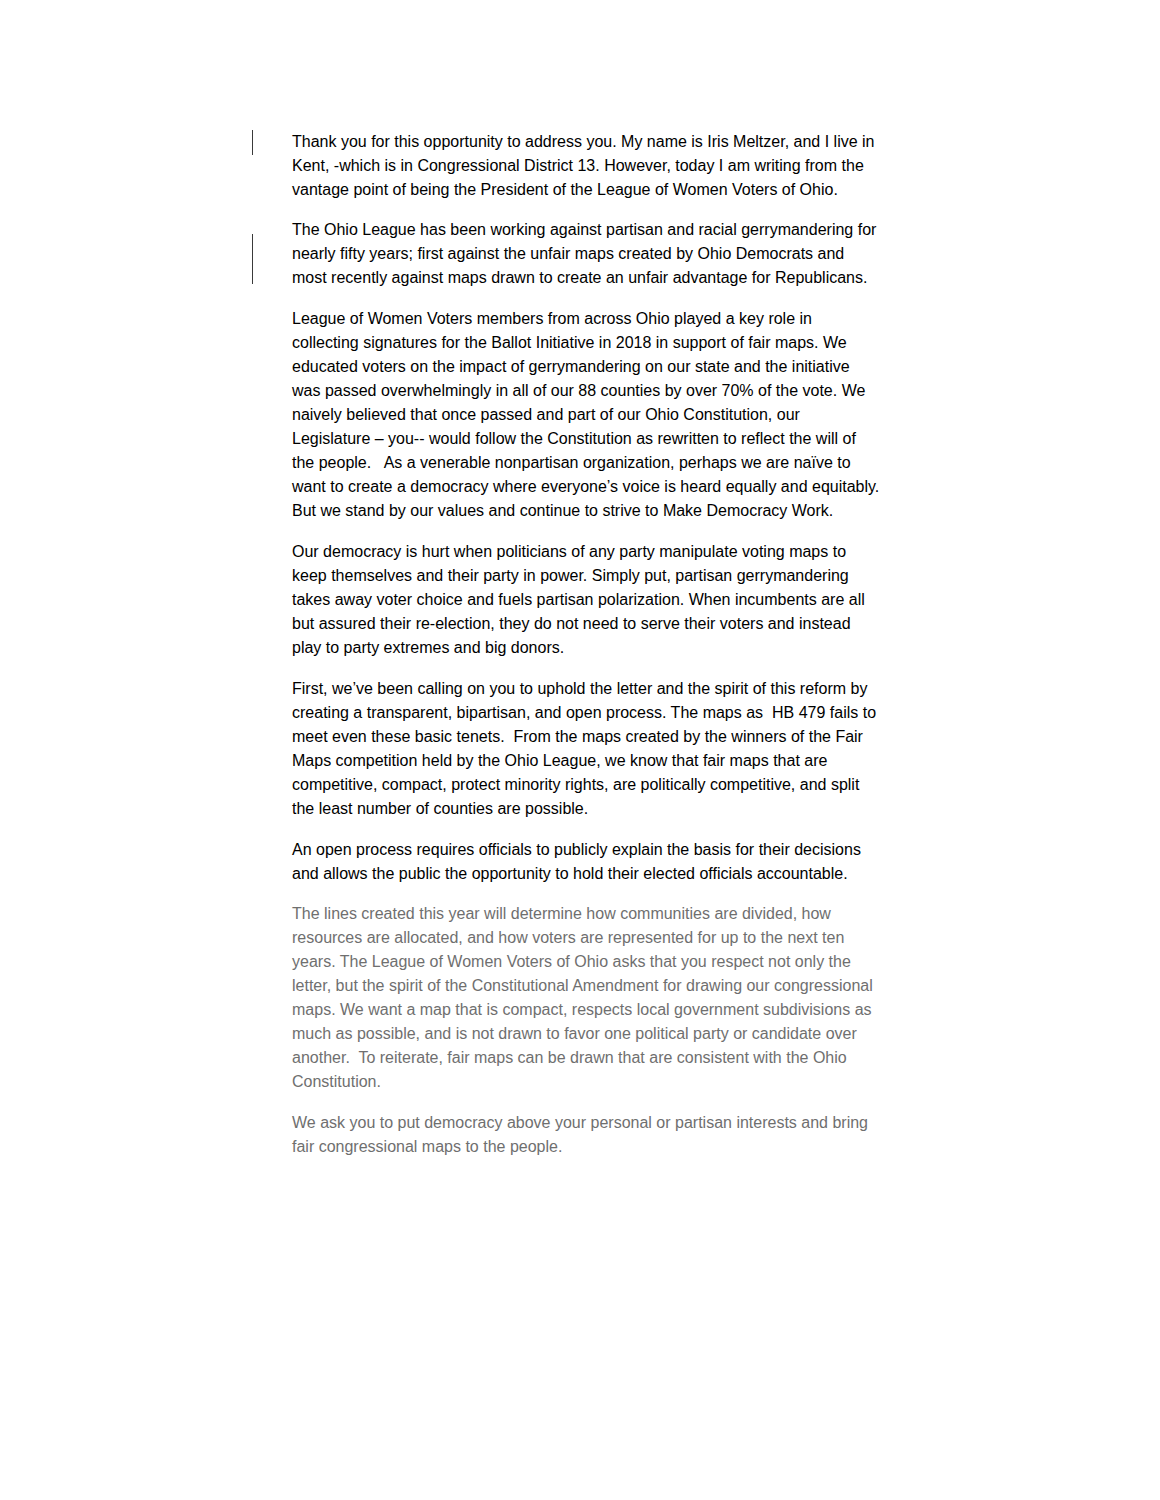Thank you for this opportunity to address you. My name is Iris Meltzer, and I live in Kent, -which is in Congressional District 13. However, today I am writing from the vantage point of being the President of the League of Women Voters of Ohio.
The Ohio League has been working against partisan and racial gerrymandering for nearly fifty years; first against the unfair maps created by Ohio Democrats and most recently against maps drawn to create an unfair advantage for Republicans.
League of Women Voters members from across Ohio played a key role in collecting signatures for the Ballot Initiative in 2018 in support of fair maps. We educated voters on the impact of gerrymandering on our state and the initiative was passed overwhelmingly in all of our 88 counties by over 70% of the vote. We naively believed that once passed and part of our Ohio Constitution, our Legislature – you-- would follow the Constitution as rewritten to reflect the will of the people. As a venerable nonpartisan organization, perhaps we are naïve to want to create a democracy where everyone’s voice is heard equally and equitably. But we stand by our values and continue to strive to Make Democracy Work.
Our democracy is hurt when politicians of any party manipulate voting maps to keep themselves and their party in power. Simply put, partisan gerrymandering takes away voter choice and fuels partisan polarization. When incumbents are all but assured their re-election, they do not need to serve their voters and instead play to party extremes and big donors.
First, we’ve been calling on you to uphold the letter and the spirit of this reform by creating a transparent, bipartisan, and open process. The maps as HB 479 fails to meet even these basic tenets. From the maps created by the winners of the Fair Maps competition held by the Ohio League, we know that fair maps that are competitive, compact, protect minority rights, are politically competitive, and split the least number of counties are possible.
An open process requires officials to publicly explain the basis for their decisions and allows the public the opportunity to hold their elected officials accountable.
The lines created this year will determine how communities are divided, how resources are allocated, and how voters are represented for up to the next ten years. The League of Women Voters of Ohio asks that you respect not only the letter, but the spirit of the Constitutional Amendment for drawing our congressional maps. We want a map that is compact, respects local government subdivisions as much as possible, and is not drawn to favor one political party or candidate over another. To reiterate, fair maps can be drawn that are consistent with the Ohio Constitution.
We ask you to put democracy above your personal or partisan interests and bring fair congressional maps to the people.